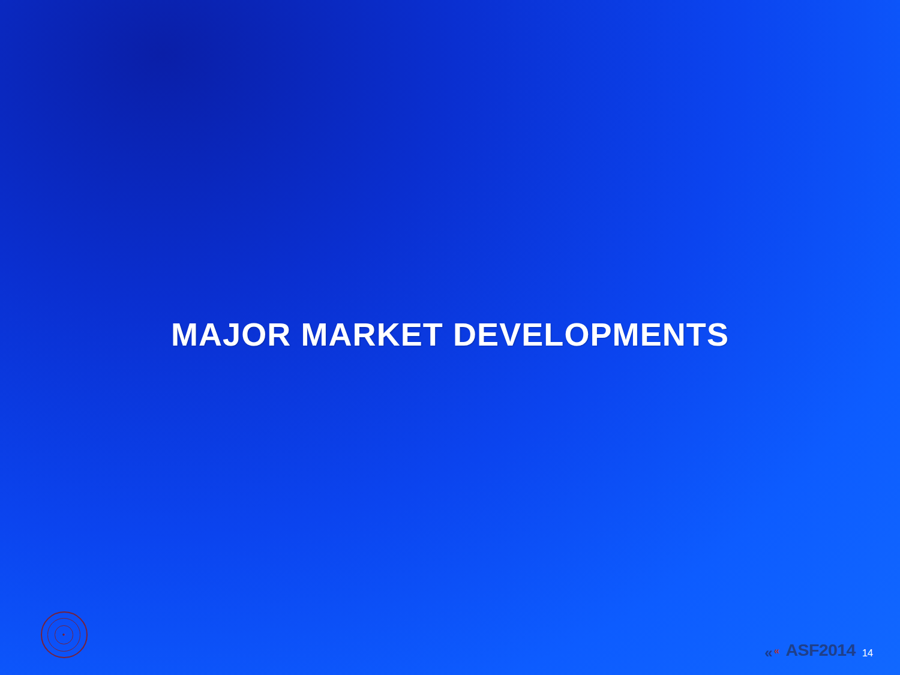MAJOR MARKET DEVELOPMENTS
●
« «
ASF2014
14